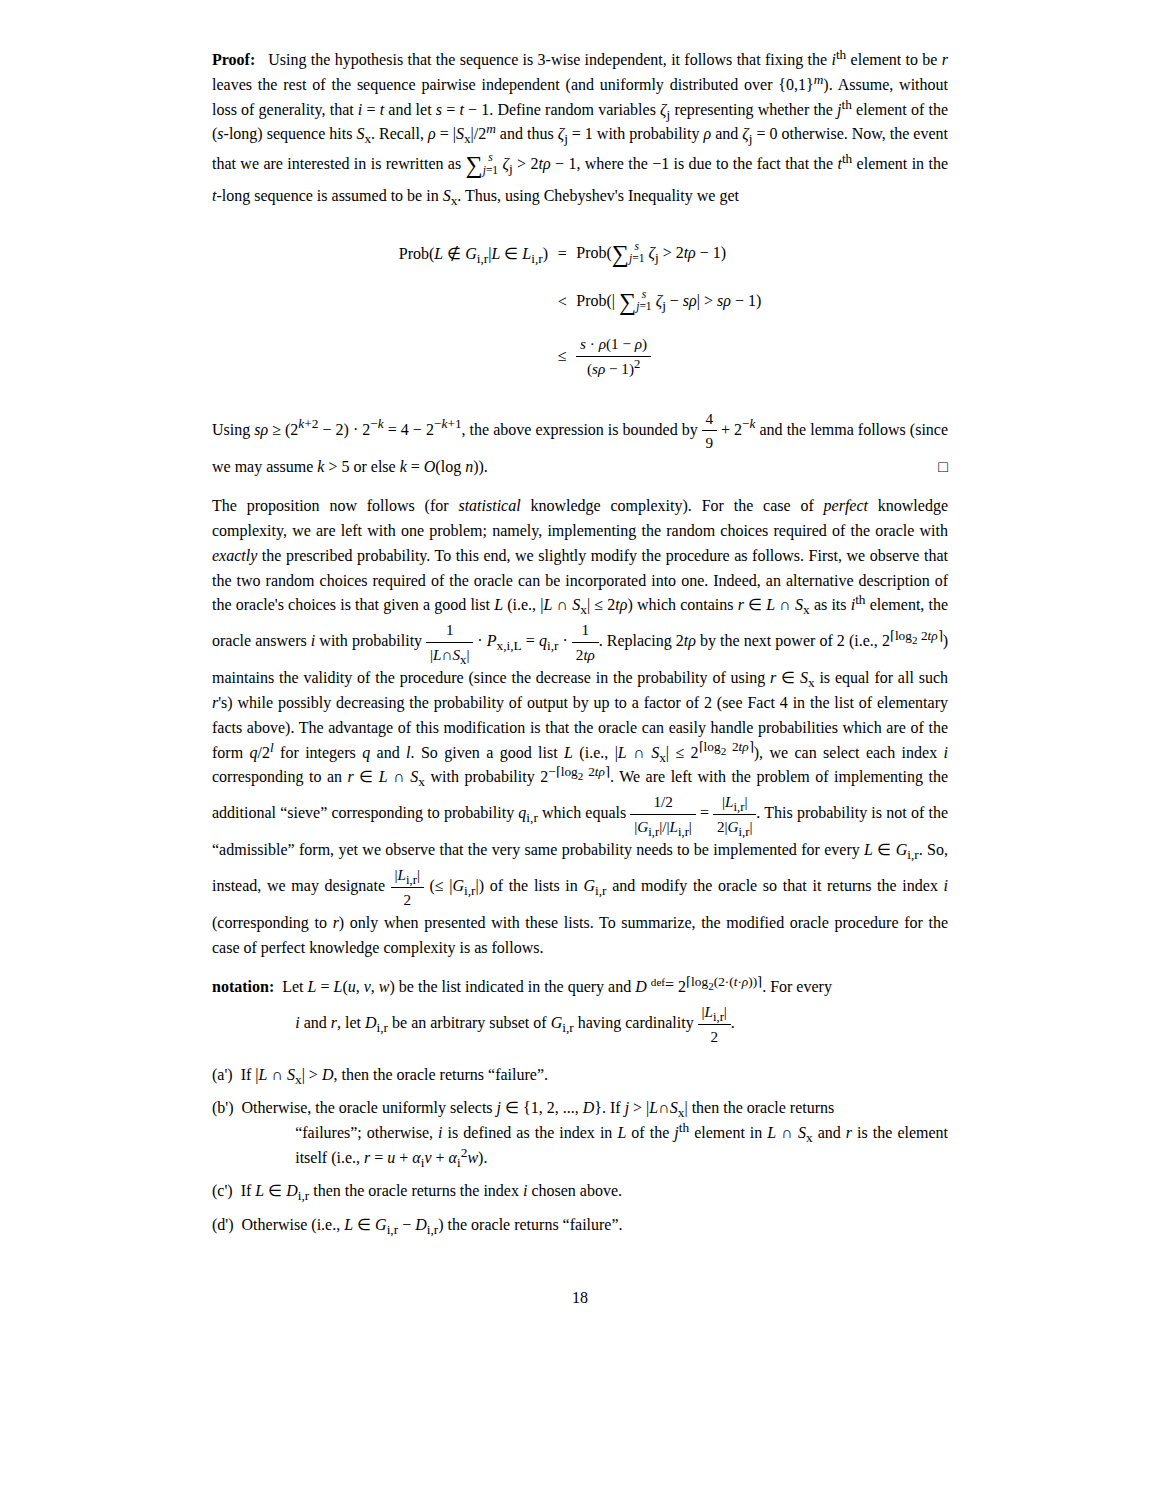Proof: Using the hypothesis that the sequence is 3-wise independent, it follows that fixing the ith element to be r leaves the rest of the sequence pairwise independent (and uniformly distributed over {0,1}m). Assume, without loss of generality, that i = t and let s = t − 1. Define random variables ζj representing whether the jth element of the (s-long) sequence hits Sx. Recall, ρ = |Sx|/2m and thus ζj = 1 with probability ρ and ζj = 0 otherwise. Now, the event that we are interested in is rewritten as ∑sj=1 ζj > 2tρ − 1, where the −1 is due to the fact that the tth element in the t-long sequence is assumed to be in Sx. Thus, using Chebyshev's Inequality we get
| Prob ( L ∉ G i,r / L ∈ L i,r ) | = | Prob ( ∑ s j =1 ζ j > 2 tρ − 1) |
| | < | Prob (/ ∑ s j =1 ζ j − sρ / > sρ − 1) |
| | ≤ | s · ρ (1 − ρ ) ( sρ − 1) 2 |
Using sρ ≥ (2k+2 − 2) · 2−k = 4 − 2−k+1, the above expression is bounded by 49 + 2−k and the lemma follows (since we may assume k > 5 or else k = O(log n)). □
The proposition now follows (for statistical knowledge complexity). For the case of perfect knowledge complexity, we are left with one problem; namely, implementing the random choices required of the oracle with exactly the prescribed probability. To this end, we slightly modify the procedure as follows. First, we observe that the two random choices required of the oracle can be incorporated into one. Indeed, an alternative description of the oracle's choices is that given a good list L (i.e., |L ∩ Sx| ≤ 2tρ) which contains r ∈ L ∩ Sx as its ith element, the oracle answers i with probability 1|L∩Sx| · Px,i,L = qi,r · 12tρ. Replacing 2tρ by the next power of 2 (i.e., 2⌈log2 2tρ⌉) maintains the validity of the procedure (since the decrease in the probability of using r ∈ Sx is equal for all such r's) while possibly decreasing the probability of output by up to a factor of 2 (see Fact 4 in the list of elementary facts above). The advantage of this modification is that the oracle can easily handle probabilities which are of the form q/2l for integers q and l. So given a good list L (i.e., |L ∩ Sx| ≤ 2⌈log2 2tρ⌉), we can select each index i corresponding to an r ∈ L ∩ Sx with probability 2−⌈log2 2tρ⌉. We are left with the problem of implementing the additional “sieve” corresponding to probability qi,r which equals 1/2|Gi,r|/|Li,r| = |Li,r|2|Gi,r|. This probability is not of the “admissible” form, yet we observe that the very same probability needs to be implemented for every L ∈ Gi,r. So, instead, we may designate |Li,r|2 (≤ |Gi,r|) of the lists in Gi,r and modify the oracle so that it returns the index i (corresponding to r) only when presented with these lists. To summarize, the modified oracle procedure for the case of perfect knowledge complexity is as follows.
notation: Let L = L(u, v, w) be the list indicated in the query and D def= 2⌈log2(2·(t·ρ))⌉. For every i and r, let Di,r be an arbitrary subset of Gi,r having cardinality |Li,r|2.
(a') If |L ∩ Sx| > D, then the oracle returns “failure”.
(b') Otherwise, the oracle uniformly selects j ∈ {1, 2, ..., D}. If j > |L∩Sx| then the oracle returns “failures”; otherwise, i is defined as the index in L of the jth element in L ∩ Sx and r is the element itself (i.e., r = u + αiv + αi2w).
(c') If L ∈ Di,r then the oracle returns the index i chosen above.
(d') Otherwise (i.e., L ∈ Gi,r − Di,r) the oracle returns “failure”.
18